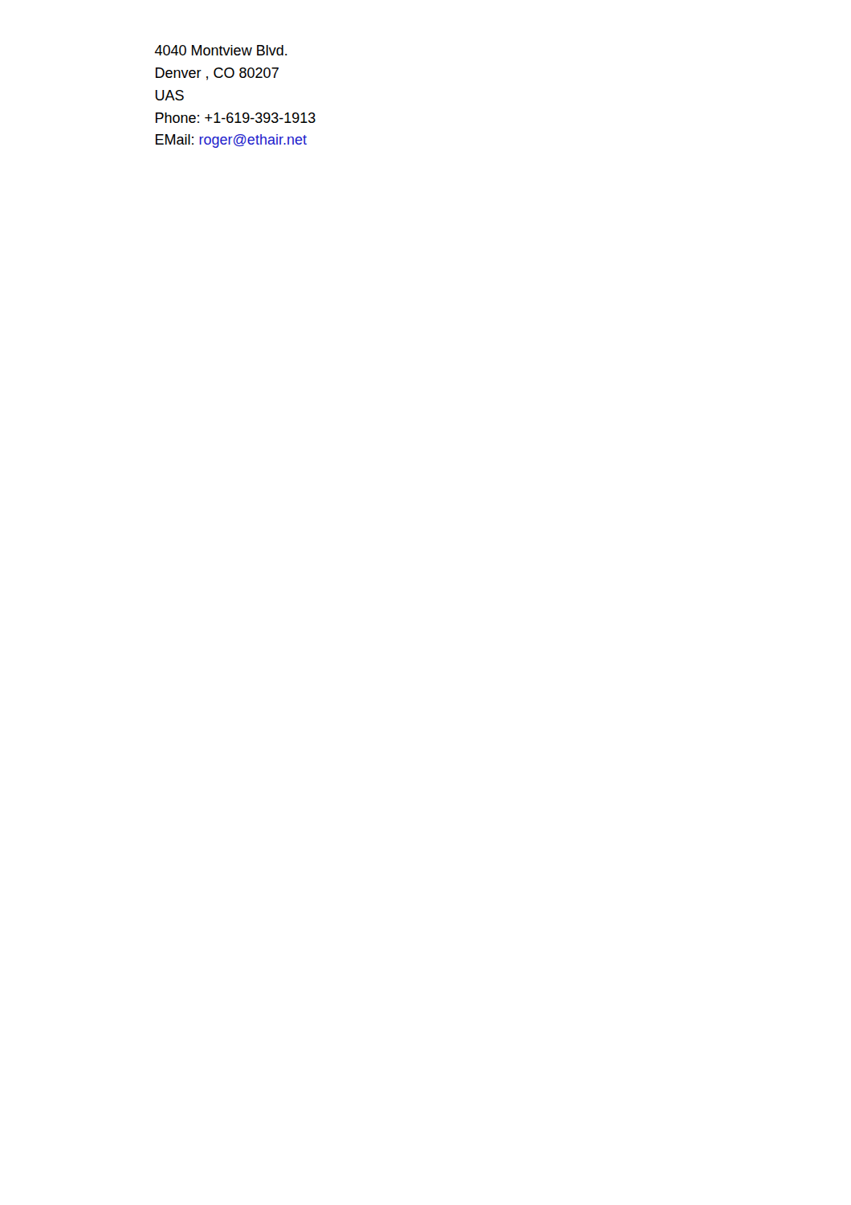4040 Montview Blvd.
Denver , CO 80207
UAS
Phone: +1-619-393-1913
EMail: roger@ethair.net